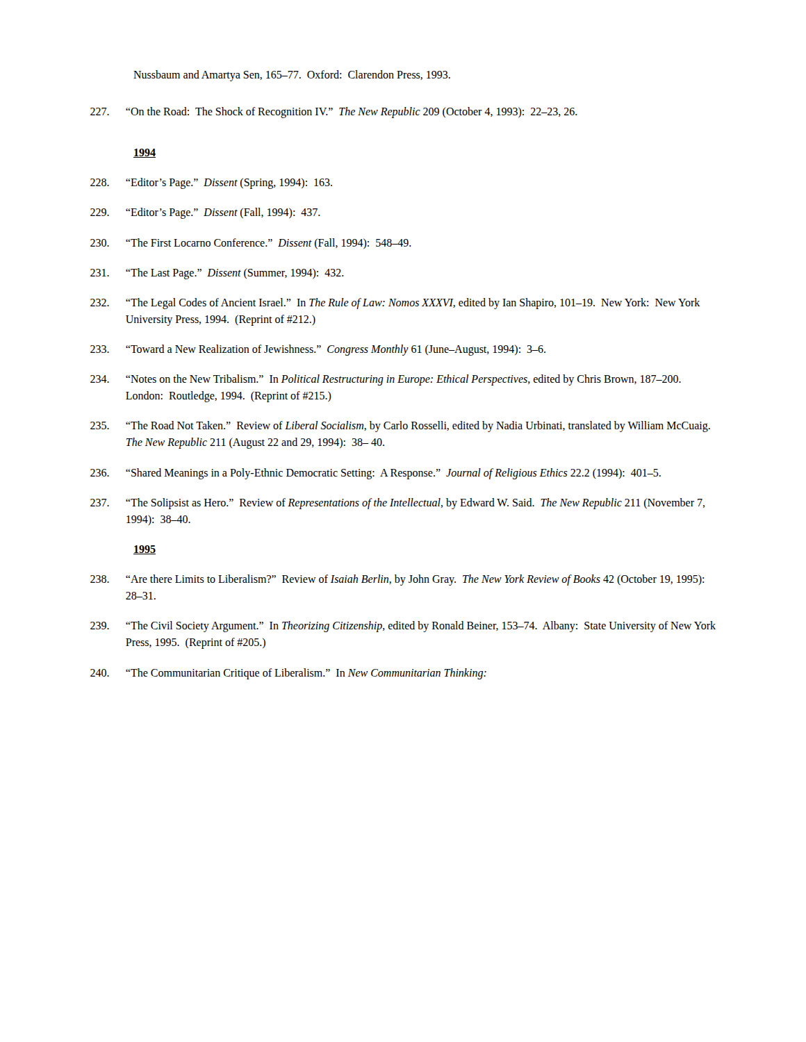Nussbaum and Amartya Sen, 165–77. Oxford: Clarendon Press, 1993.
227.
“On the Road: The Shock of Recognition IV.” The New Republic 209 (October 4, 1993): 22–23, 26.
1994
228.
“Editor’s Page.” Dissent (Spring, 1994): 163.
229.
“Editor’s Page.” Dissent (Fall, 1994): 437.
230.
“The First Locarno Conference.” Dissent (Fall, 1994): 548–49.
231.
“The Last Page.” Dissent (Summer, 1994): 432.
232.
“The Legal Codes of Ancient Israel.” In The Rule of Law: Nomos XXXVI, edited by Ian Shapiro, 101–19. New York: New York University Press, 1994. (Reprint of #212.)
233.
“Toward a New Realization of Jewishness.” Congress Monthly 61 (June–August, 1994): 3–6.
234.
“Notes on the New Tribalism.” In Political Restructuring in Europe: Ethical Perspectives, edited by Chris Brown, 187–200. London: Routledge, 1994. (Reprint of #215.)
235.
“The Road Not Taken.” Review of Liberal Socialism, by Carlo Rosselli, edited by Nadia Urbinati, translated by William McCuaig. The New Republic 211 (August 22 and 29, 1994): 38– 40.
236.
“Shared Meanings in a Poly-Ethnic Democratic Setting: A Response.” Journal of Religious Ethics 22.2 (1994): 401–5.
237.
“The Solipsist as Hero.” Review of Representations of the Intellectual, by Edward W. Said. The New Republic 211 (November 7, 1994): 38–40.
1995
238.
“Are there Limits to Liberalism?” Review of Isaiah Berlin, by John Gray. The New York Review of Books 42 (October 19, 1995): 28–31.
239.
“The Civil Society Argument.” In Theorizing Citizenship, edited by Ronald Beiner, 153–74. Albany: State University of New York Press, 1995. (Reprint of #205.)
240.
“The Communitarian Critique of Liberalism.” In New Communitarian Thinking: